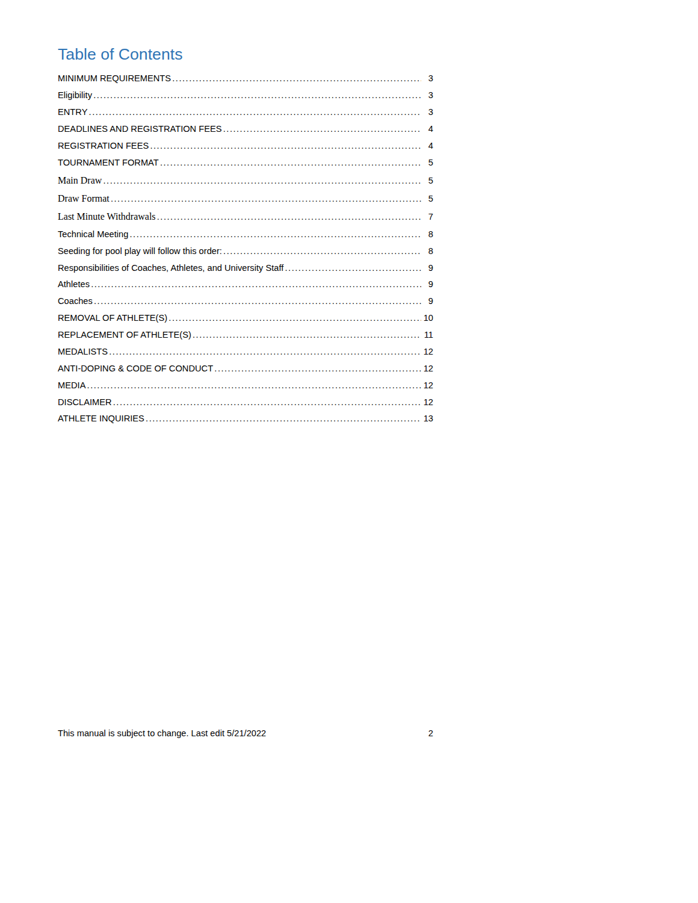Table of Contents
MINIMUM REQUIREMENTS ........................................................................................................................... 3
Eligibility ................................................................................................................................................. 3
ENTRY ..................................................................................................................................................... 3
DEADLINES AND REGISTRATION FEES ....................................................................................................... 4
REGISTRATION FEES .............................................................................................................................. 4
TOURNAMENT FORMAT ......................................................................................................................... 5
Main Draw ............................................................................................................................................. 5
Draw Format ......................................................................................................................................... 5
Last Minute Withdrawals ....................................................................................................................... 7
Technical Meeting ................................................................................................................................. 8
Seeding for pool play will follow this order: ......................................................................................... 8
Responsibilities of Coaches, Athletes, and University Staff ......................................................................... 9
Athletes ................................................................................................................................................... 9
Coaches ................................................................................................................................................... 9
REMOVAL OF ATHLETE(S) ............................................................................................................. 10
REPLACEMENT OF ATHLETE(S) ................................................................................................. 11
MEDALISTS ............................................................................................................................. 12
ANTI-DOPING & CODE OF CONDUCT ......................................................................................... 12
MEDIA ..................................................................................................................................... 12
DISCLAIMER ........................................................................................................................... 12
ATHLETE INQUIRIES ................................................................................................................. 13
This manual is subject to change. Last edit 5/21/2022 2